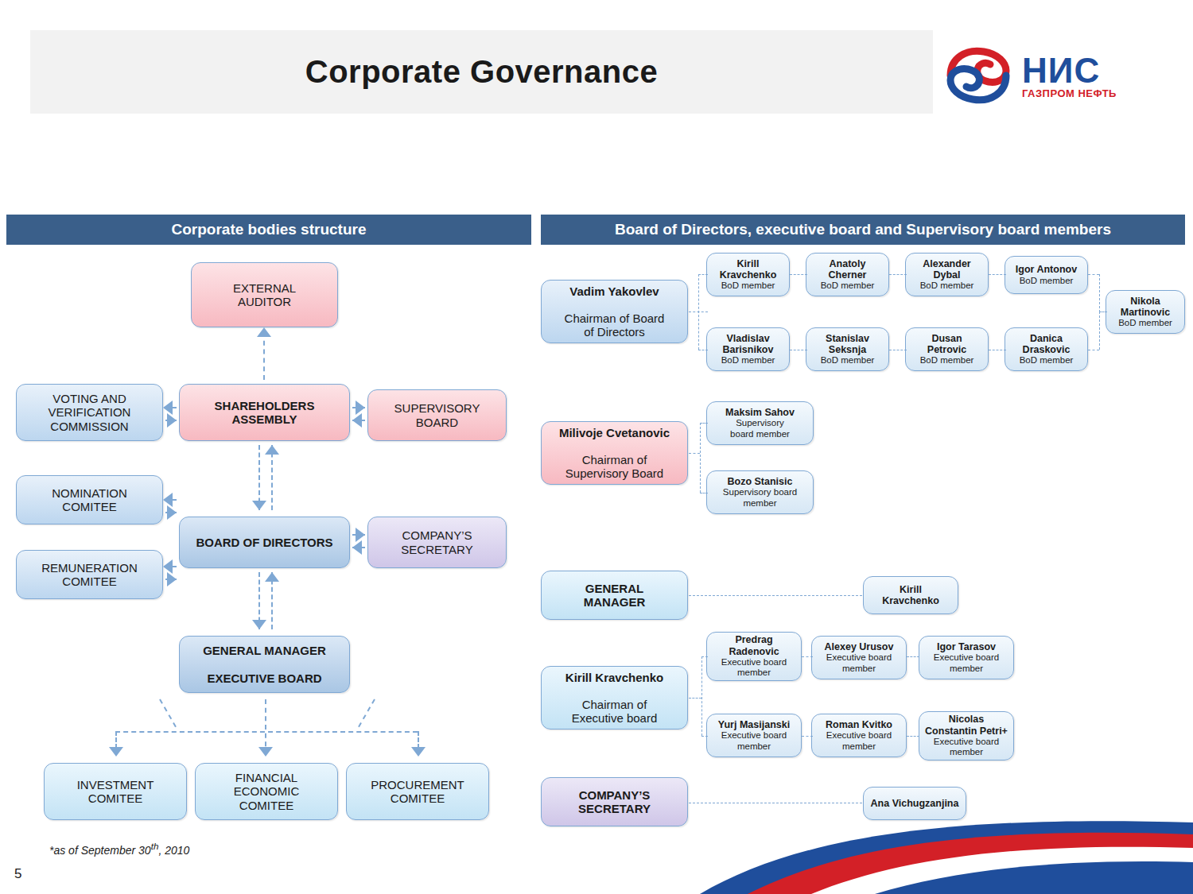Corporate Governance
НИС
ГАЗПРОМ НЕФТЬ
Corporate bodies structure
Board of Directors, executive board and Supervisory board members
EXTERNAL
AUDITOR
SHAREHOLDERS
ASSEMBLY
VOTING AND
VERIFICATION
COMMISSION
SUPERVISORY
BOARD
NOMINATION
COMITEE
REMUNERATION
COMITEE
BOARD OF DIRECTORS
COMPANY’S
SECRETARY
GENERAL MANAGER
EXECUTIVE BOARD
INVESTMENT
COMITEE
FINANCIAL
ECONOMIC
COMITEE
PROCUREMENT
COMITEE
Vadim Yakovlev
Chairman of Board
of Directors
Kirill
Kravchenko BoD member
Anatoly
Cherner BoD member
Alexander
Dybal BoD member
Igor Antonov BoD member
Nikola
Martinovic BoD member
Vladislav
Barisnikov BoD member
Stanislav
Seksnja BoD member
Dusan
Petrovic BoD member
Danica
Draskovic BoD member
Milivoje Cvetanovic
Chairman of
Supervisory Board
Maksim Sahov Supervisory
board member
Bozo Stanisic Supervisory board
member
GENERAL
MANAGER
Kirill
Kravchenko
Kirill Kravchenko
Chairman of
Executive board
Predrag
Radenovic Executive board
member
Alexey Urusov Executive board
member
Igor Tarasov Executive board
member
Yurj Masijanski Executive board
member
Roman Kvitko Executive board
member
Nicolas
Constantin Petri+Executive board
member
COMPANY’S
SECRETARY
Ana Vichugzanjina
*as of September 30th, 2010
5